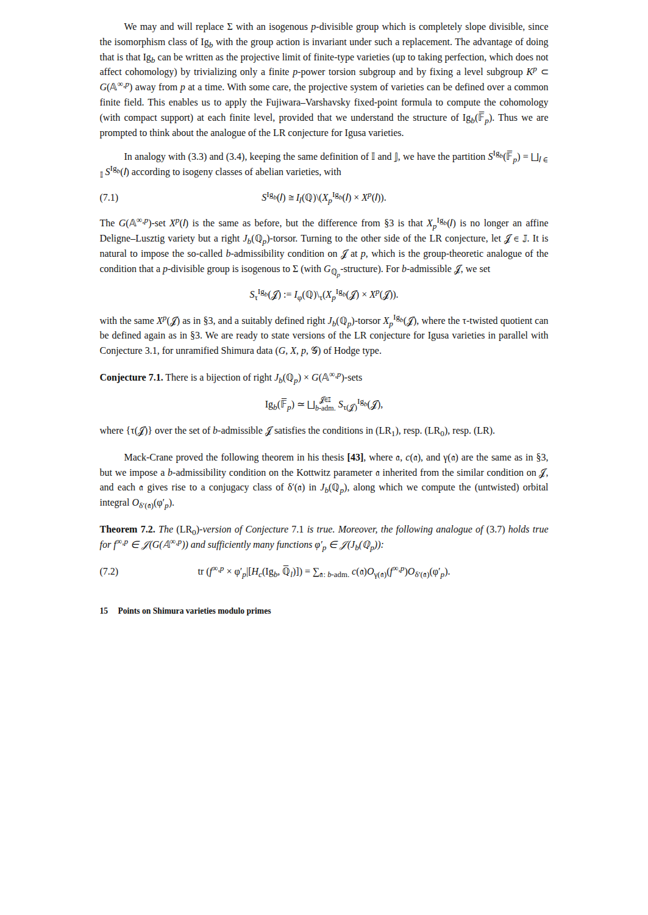We may and will replace Σ with an isogenous p-divisible group which is completely slope divisible, since the isomorphism class of Igb with the group action is invariant under such a replacement. The advantage of doing that is that Igb can be written as the projective limit of finite-type varieties (up to taking perfection, which does not affect cohomology) by trivializing only a finite p-power torsion subgroup and by fixing a level subgroup Kp ⊂ G(𝔸∞,p) away from p at a time. With some care, the projective system of varieties can be defined over a common finite field. This enables us to apply the Fujiwara–Varshavsky fixed-point formula to compute the cohomology (with compact support) at each finite level, provided that we understand the structure of Igb(𝔽̅p). Thus we are prompted to think about the analogue of the LR conjecture for Igusa varieties.
In analogy with (3.3) and (3.4), keeping the same definition of 𝕀 and 𝕁, we have the partition SIgb(𝔽̅p) = ⨆𝐼 ∈ 𝕀 SIgb(𝐼) according to isogeny classes of abelian varieties, with
(7.1) SIgb(𝐼) ≅ I𝐼(ℚ)\(XpIgb(𝐼) × Xp(𝐼)).
The G(𝔸∞,p)-set Xp(𝐼) is the same as before, but the difference from §3 is that XpIgb(𝐼) is no longer an affine Deligne–Lusztig variety but a right Jb(ℚp)-torsor. Turning to the other side of the LR conjecture, let 𝒥 ∈ 𝕁. It is natural to impose the so-called b-admissibility condition on 𝒥 at p, which is the group-theoretic analogue of the condition that a p-divisible group is isogenous to Σ (with Gℚp-structure). For b-admissible 𝒥, we set
SτIgb(𝒥) := Iφ(ℚ)\τ(XpIgb(𝒥) × Xp(𝒥)).
with the same Xp(𝒥) as in §3, and a suitably defined right Jb(ℚp)-torsor XpIgb(𝒥), where the τ-twisted quotient can be defined again as in §3. We are ready to state versions of the LR conjecture for Igusa varieties in parallel with Conjecture 3.1, for unramified Shimura data (G, X, p, 𝒢) of Hodge type.
Conjecture 7.1. There is a bijection of right Jb(ℚp) × G(𝔸∞,p)-sets
Igb(𝔽̅p) ≃ ⨆𝒥∈𝕀
b-adm. Sτ(𝒥)Igb(𝒥),
where {τ(𝒥)} over the set of b-admissible 𝒥 satisfies the conditions in (LR1), resp. (LR0), resp. (LR).
Mack-Crane proved the following theorem in his thesis [43], where 𝔞, c(𝔞), and γ(𝔞) are the same as in §3, but we impose a b-admissibility condition on the Kottwitz parameter 𝔞 inherited from the similar condition on 𝒥, and each 𝔞 gives rise to a conjugacy class of δ′(𝔞) in Jb(ℚp), along which we compute the (untwisted) orbital integral Oδ′(𝔞)(φ′p).
Theorem 7.2. The (LR0)-version of Conjecture 7.1 is true. Moreover, the following analogue of (3.7) holds true for f∞,p ∈ 𝒥 (G(𝔸∞,p)) and sufficiently many functions φ′p ∈ 𝒥 (Jb(ℚp)):
(7.2) tr (f∞,p × φ′p|[Hc(Igb, ℚ̅l)]) = ∑𝔞: b-adm. c(𝔞)Oγ(𝔞)(f∞,p)Oδ′(𝔞)(φ′p).
15 Points on Shimura varieties modulo primes